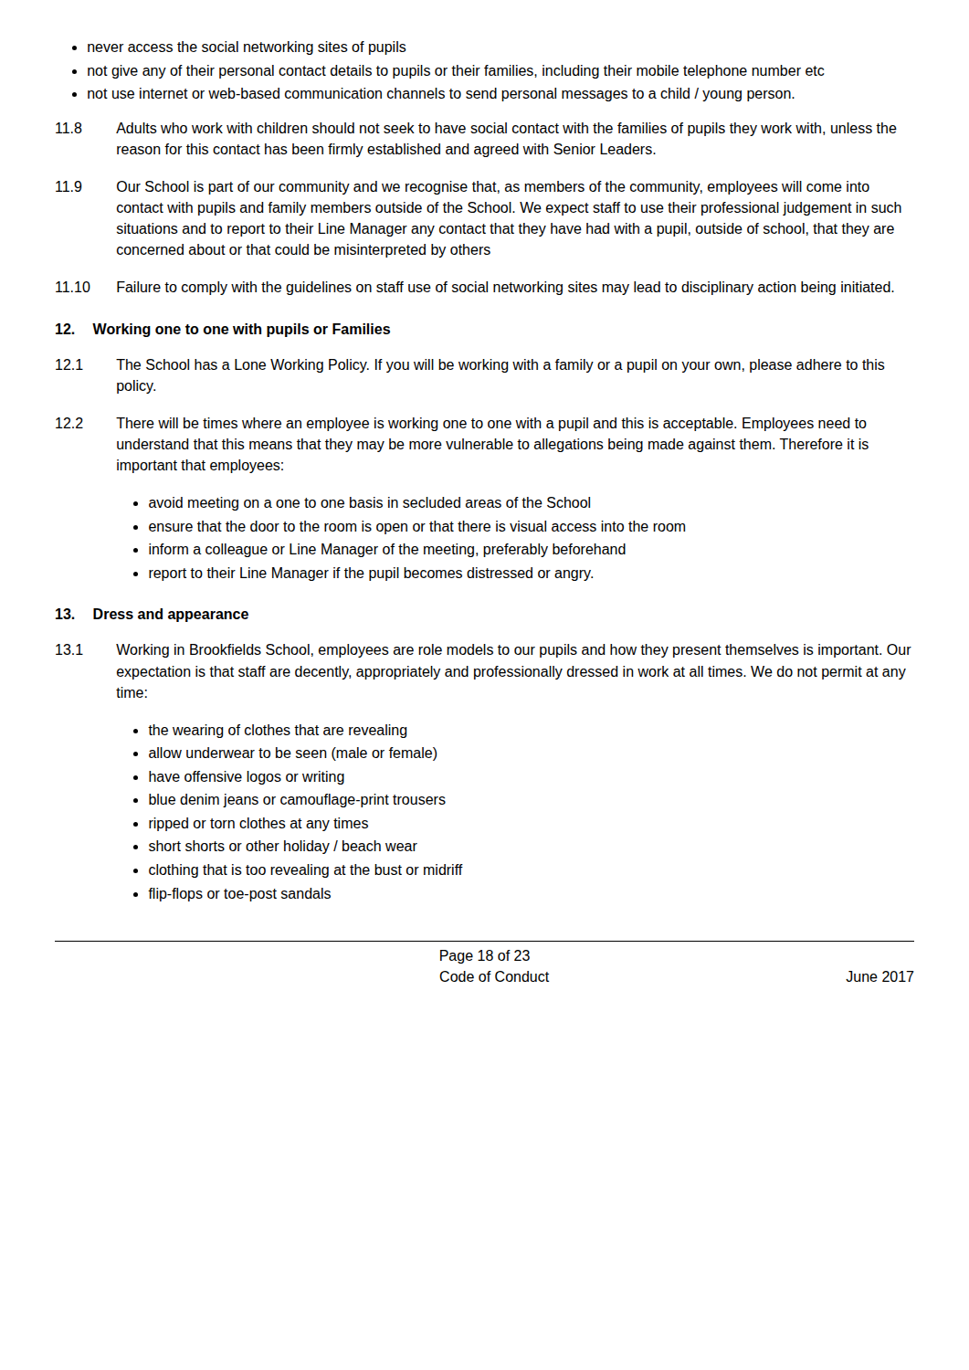never access the social networking sites of pupils
not give any of their personal contact details to pupils or their families, including their mobile telephone number etc
not use internet or web-based communication channels to send personal messages to a child / young person.
11.8
Adults who work with children should not seek to have social contact with the families of pupils they work with, unless the reason for this contact has been firmly established and agreed with Senior Leaders.
11.9
Our School is part of our community and we recognise that, as members of the community, employees will come into contact with pupils and family members outside of the School. We expect staff to use their professional judgement in such situations and to report to their Line Manager any contact that they have had with a pupil, outside of school, that they are concerned about or that could be misinterpreted by others
11.10
Failure to comply with the guidelines on staff use of social networking sites may lead to disciplinary action being initiated.
12. Working one to one with pupils or Families
12.1
The School has a Lone Working Policy. If you will be working with a family or a pupil on your own, please adhere to this policy.
12.2
There will be times where an employee is working one to one with a pupil and this is acceptable. Employees need to understand that this means that they may be more vulnerable to allegations being made against them. Therefore it is important that employees:
avoid meeting on a one to one basis in secluded areas of the School
ensure that the door to the room is open or that there is visual access into the room
inform a colleague or Line Manager of the meeting, preferably beforehand
report to their Line Manager if the pupil becomes distressed or angry.
13. Dress and appearance
13.1
Working in Brookfields School, employees are role models to our pupils and how they present themselves is important. Our expectation is that staff are decently, appropriately and professionally dressed in work at all times. We do not permit at any time:
the wearing of clothes that are revealing
allow underwear to be seen (male or female)
have offensive logos or writing
blue denim jeans or camouflage-print trousers
ripped or torn clothes at any times
short shorts or other holiday / beach wear
clothing that is too revealing at the bust or midriff
flip-flops or toe-post sandals
Page 18 of 23
Code of Conduct
June 2017